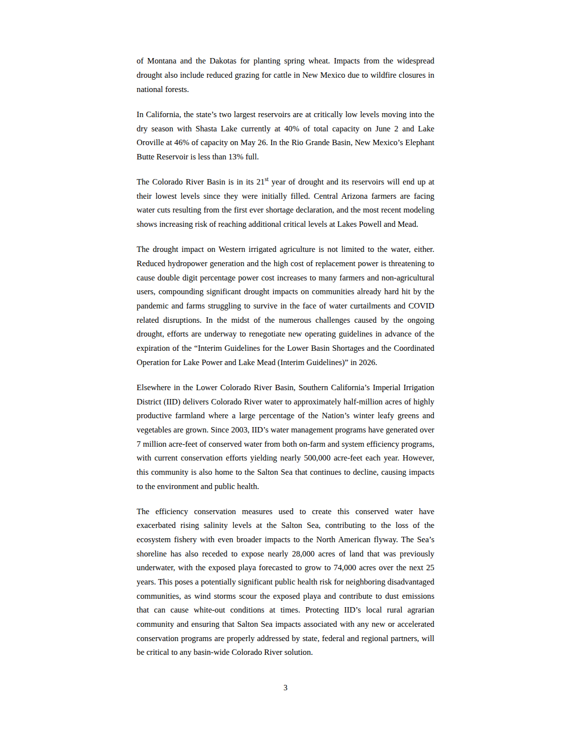of Montana and the Dakotas for planting spring wheat. Impacts from the widespread drought also include reduced grazing for cattle in New Mexico due to wildfire closures in national forests.
In California, the state’s two largest reservoirs are at critically low levels moving into the dry season with Shasta Lake currently at 40% of total capacity on June 2 and Lake Oroville at 46% of capacity on May 26. In the Rio Grande Basin, New Mexico’s Elephant Butte Reservoir is less than 13% full.
The Colorado River Basin is in its 21st year of drought and its reservoirs will end up at their lowest levels since they were initially filled. Central Arizona farmers are facing water cuts resulting from the first ever shortage declaration, and the most recent modeling shows increasing risk of reaching additional critical levels at Lakes Powell and Mead.
The drought impact on Western irrigated agriculture is not limited to the water, either. Reduced hydropower generation and the high cost of replacement power is threatening to cause double digit percentage power cost increases to many farmers and non-agricultural users, compounding significant drought impacts on communities already hard hit by the pandemic and farms struggling to survive in the face of water curtailments and COVID related disruptions. In the midst of the numerous challenges caused by the ongoing drought, efforts are underway to renegotiate new operating guidelines in advance of the expiration of the “Interim Guidelines for the Lower Basin Shortages and the Coordinated Operation for Lake Power and Lake Mead (Interim Guidelines)” in 2026.
Elsewhere in the Lower Colorado River Basin, Southern California’s Imperial Irrigation District (IID) delivers Colorado River water to approximately half-million acres of highly productive farmland where a large percentage of the Nation’s winter leafy greens and vegetables are grown. Since 2003, IID’s water management programs have generated over 7 million acre-feet of conserved water from both on-farm and system efficiency programs, with current conservation efforts yielding nearly 500,000 acre-feet each year. However, this community is also home to the Salton Sea that continues to decline, causing impacts to the environment and public health.
The efficiency conservation measures used to create this conserved water have exacerbated rising salinity levels at the Salton Sea, contributing to the loss of the ecosystem fishery with even broader impacts to the North American flyway. The Sea’s shoreline has also receded to expose nearly 28,000 acres of land that was previously underwater, with the exposed playa forecasted to grow to 74,000 acres over the next 25 years. This poses a potentially significant public health risk for neighboring disadvantaged communities, as wind storms scour the exposed playa and contribute to dust emissions that can cause white-out conditions at times. Protecting IID’s local rural agrarian community and ensuring that Salton Sea impacts associated with any new or accelerated conservation programs are properly addressed by state, federal and regional partners, will be critical to any basin-wide Colorado River solution.
3